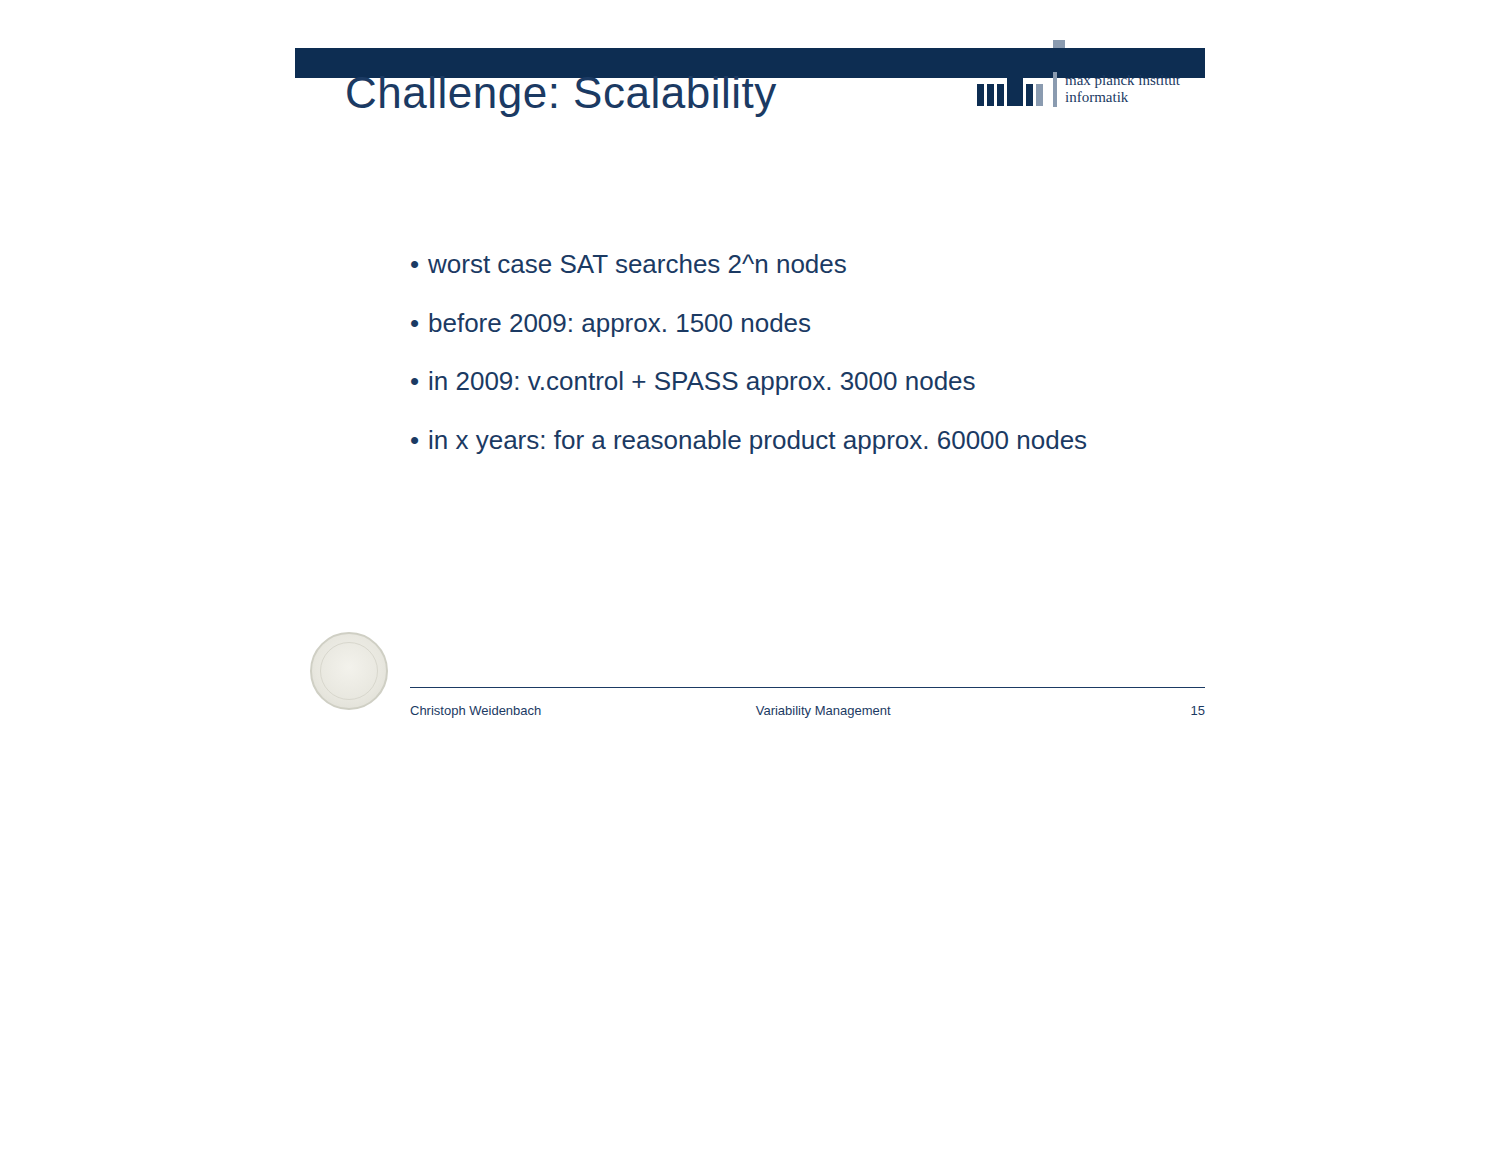Challenge: Scalability
max planck institut
informatik
worst case SAT searches 2^n nodes
before 2009: approx. 1500 nodes
in 2009: v.control + SPASS approx. 3000 nodes
in x years: for a reasonable product approx. 60000 nodes
Christoph Weidenbach
Variability Management
15